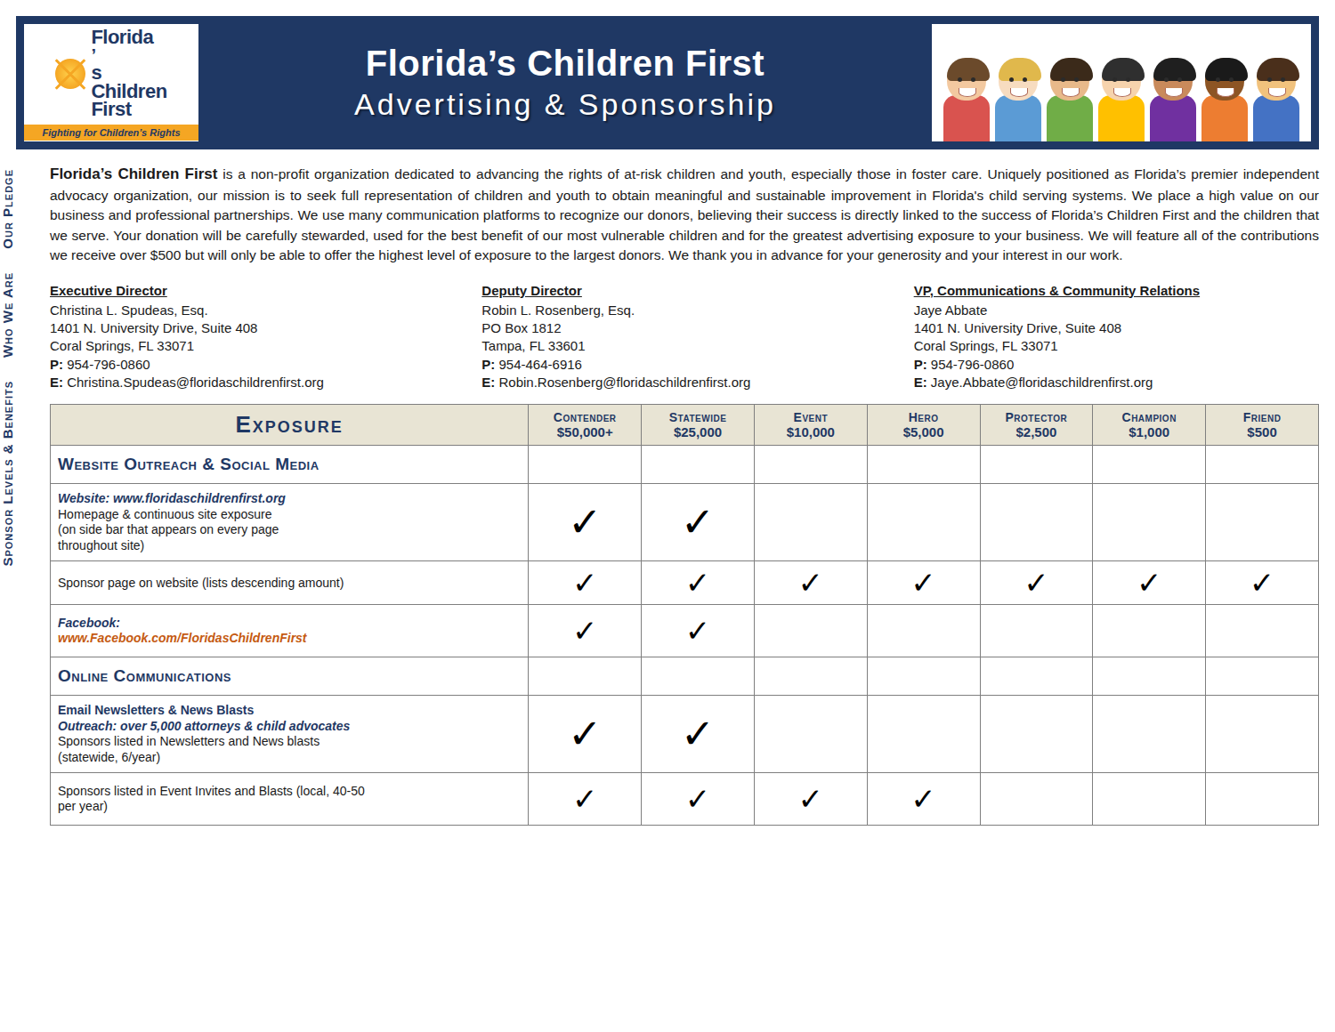Florida’s Children First
Fighting for Children’s Rights
Florida’s Children First
Advertising & Sponsorship
Our Pledge
Who We Are
Sponsor Levels & Benefits
Florida’s Children First is a non-profit organization dedicated to advancing the rights of at-risk children and youth, especially those in foster care. Uniquely positioned as Florida’s premier independent advocacy organization, our mission is to seek full representation of children and youth to obtain meaningful and sustainable improvement in Florida's child serving systems. We place a high value on our business and professional partnerships. We use many communication platforms to recognize our donors, believing their success is directly linked to the success of Florida’s Children First and the children that we serve. Your donation will be carefully stewarded, used for the best benefit of our most vulnerable children and for the greatest advertising exposure to your business. We will feature all of the contributions we receive over $500 but will only be able to offer the highest level of exposure to the largest donors. We thank you in advance for your generosity and your interest in our work.
Executive Director
Christina L. Spudeas, Esq.
1401 N. University Drive, Suite 408
Coral Springs, FL 33071
P: 954-796-0860
E: Christina.Spudeas@floridaschildrenfirst.org
Deputy Director
Robin L. Rosenberg, Esq.
PO Box 1812
Tampa, FL 33601
P: 954-464-6916
E: Robin.Rosenberg@floridaschildrenfirst.org
VP, Communications & Community Relations
Jaye Abbate
1401 N. University Drive, Suite 408
Coral Springs, FL 33071
P: 954-796-0860
E: Jaye.Abbate@floridaschildrenfirst.org
| Exposure | Contender $50,000+ | Statewide $25,000 | Event $10,000 | Hero $5,000 | Protector $2,500 | Champion $1,000 | Friend $500 |
| --- | --- | --- | --- | --- | --- | --- | --- |
| Website Outreach & Social Media | | | | | | | |
| Website: www.floridaschildrenfirst.org Homepage & continuous site exposure (on side bar that appears on every page throughout site) | ✓ | ✓ | | | | | |
| Sponsor page on website (lists descending amount) | ✓ | ✓ | ✓ | ✓ | ✓ | ✓ | ✓ |
| Facebook: www.Facebook.com/FloridasChildrenFirst | ✓ | ✓ | | | | | |
| Online Communications | | | | | | | |
| Email Newsletters & News Blasts Outreach: over 5,000 attorneys & child advocates Sponsors listed in Newsletters and News blasts (statewide, 6/year) | ✓ | ✓ | | | | | |
| Sponsors listed in Event Invites and Blasts (local, 40-50 per year) | ✓ | ✓ | ✓ | ✓ | | | |